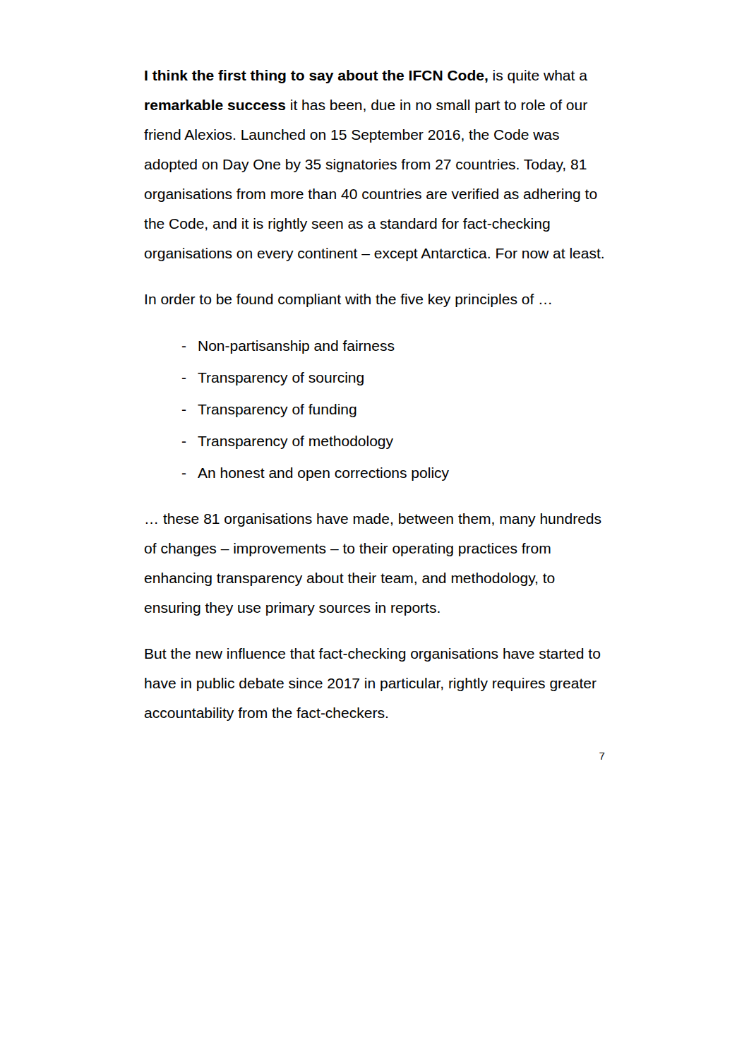I think the first thing to say about the IFCN Code, is quite what a remarkable success it has been, due in no small part to role of our friend Alexios. Launched on 15 September 2016, the Code was adopted on Day One by 35 signatories from 27 countries. Today, 81 organisations from more than 40 countries are verified as adhering to the Code, and it is rightly seen as a standard for fact-checking organisations on every continent – except Antarctica. For now at least.
In order to be found compliant with the five key principles of …
Non-partisanship and fairness
Transparency of sourcing
Transparency of funding
Transparency of methodology
An honest and open corrections policy
… these 81 organisations have made, between them, many hundreds of changes – improvements – to their operating practices from enhancing transparency about their team, and methodology, to ensuring they use primary sources in reports.
But the new influence that fact-checking organisations have started to have in public debate since 2017 in particular, rightly requires greater accountability from the fact-checkers.
7